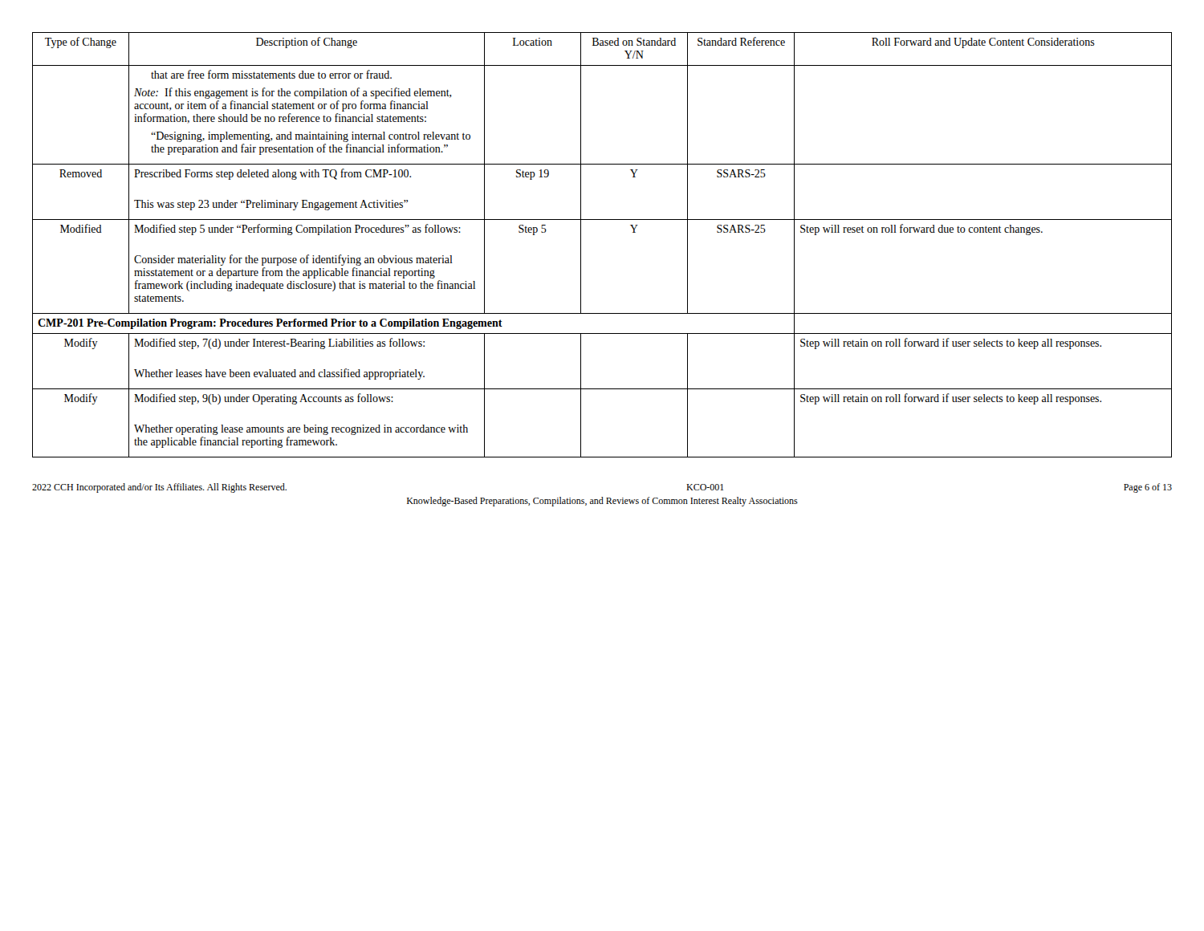| Type of Change | Description of Change | Location | Based on Standard Y/N | Standard Reference | Roll Forward and Update Content Considerations |
| --- | --- | --- | --- | --- | --- |
| | that are free form misstatements due to error or fraud. Note: If this engagement is for the compilation of a specified element, account, or item of a financial statement or of pro forma financial information, there should be no reference to financial statements: “Designing, implementing, and maintaining internal control relevant to the preparation and fair presentation of the financial information.” | | | | |
| Removed | Prescribed Forms step deleted along with TQ from CMP-100. This was step 23 under “Preliminary Engagement Activities” | Step 19 | Y | SSARS-25 | |
| Modified | Modified step 5 under “Performing Compilation Procedures” as follows: Consider materiality for the purpose of identifying an obvious material misstatement or a departure from the applicable financial reporting framework (including inadequate disclosure) that is material to the financial statements. | Step 5 | Y | SSARS-25 | Step will reset on roll forward due to content changes. |
| CMP-201 Pre-Compilation Program: Procedures Performed Prior to a Compilation Engagement | |
| Modify | Modified step, 7(d) under Interest-Bearing Liabilities as follows: Whether leases have been evaluated and classified appropriately. | | | | Step will retain on roll forward if user selects to keep all responses. |
| Modify | Modified step, 9(b) under Operating Accounts as follows: Whether operating lease amounts are being recognized in accordance with the applicable financial reporting framework. | | | | Step will retain on roll forward if user selects to keep all responses. |
2022 CCH Incorporated and/or Its Affiliates. All Rights Reserved.
KCO-001
Page 6 of 13
Knowledge-Based Preparations, Compilations, and Reviews of Common Interest Realty Associations